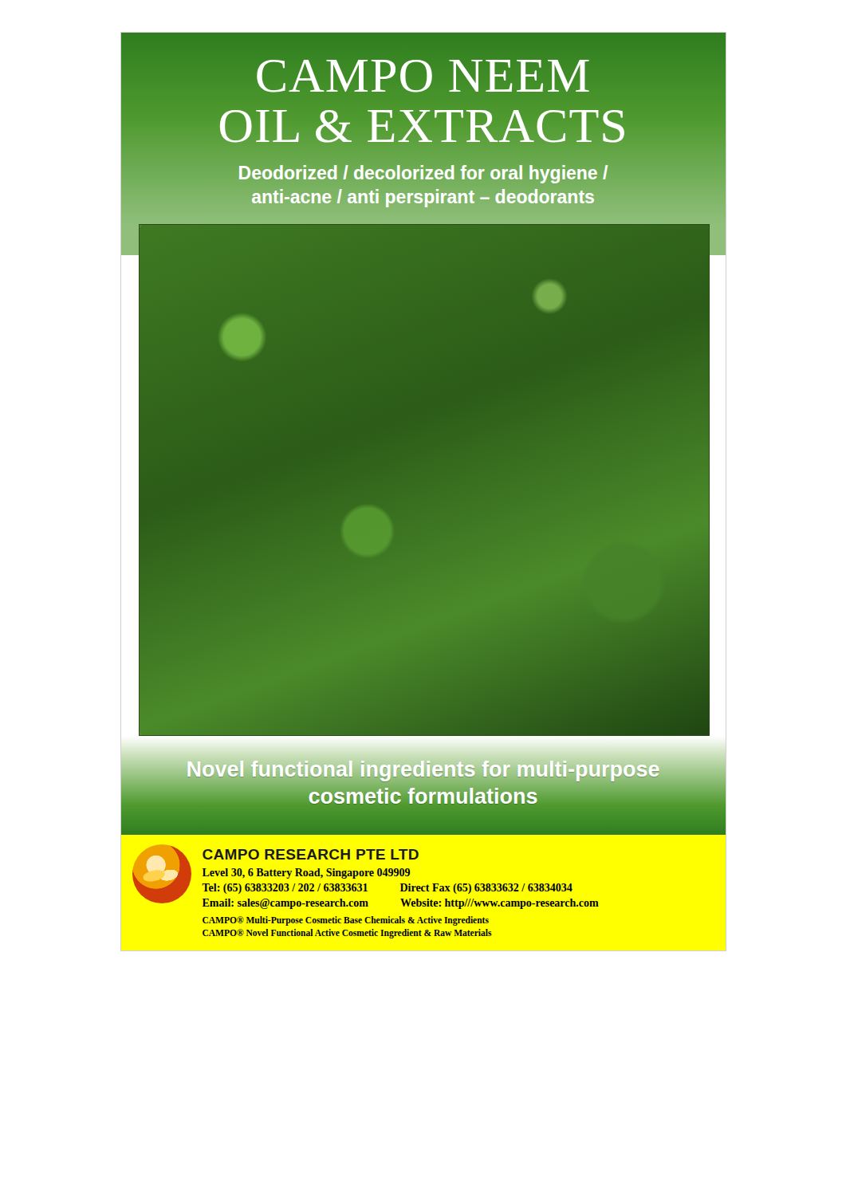CAMPO NEEM
OIL & EXTRACTS
Deodorized / decolorized for oral hygiene /
anti-acne / anti perspirant – deodorants
Novel functional ingredients for multi-purpose cosmetic formulations
CAMPO RESEARCH PTE LTD
Level 30, 6 Battery Road, Singapore 049909
Tel: (65) 63833203 / 202 / 63833631
Direct Fax (65) 63833632 / 63834034
Email: sales@campo-research.com
Website: http///www.campo-research.com
CAMPO® Multi-Purpose Cosmetic Base Chemicals & Active Ingredients
CAMPO® Novel Functional Active Cosmetic Ingredient & Raw Materials